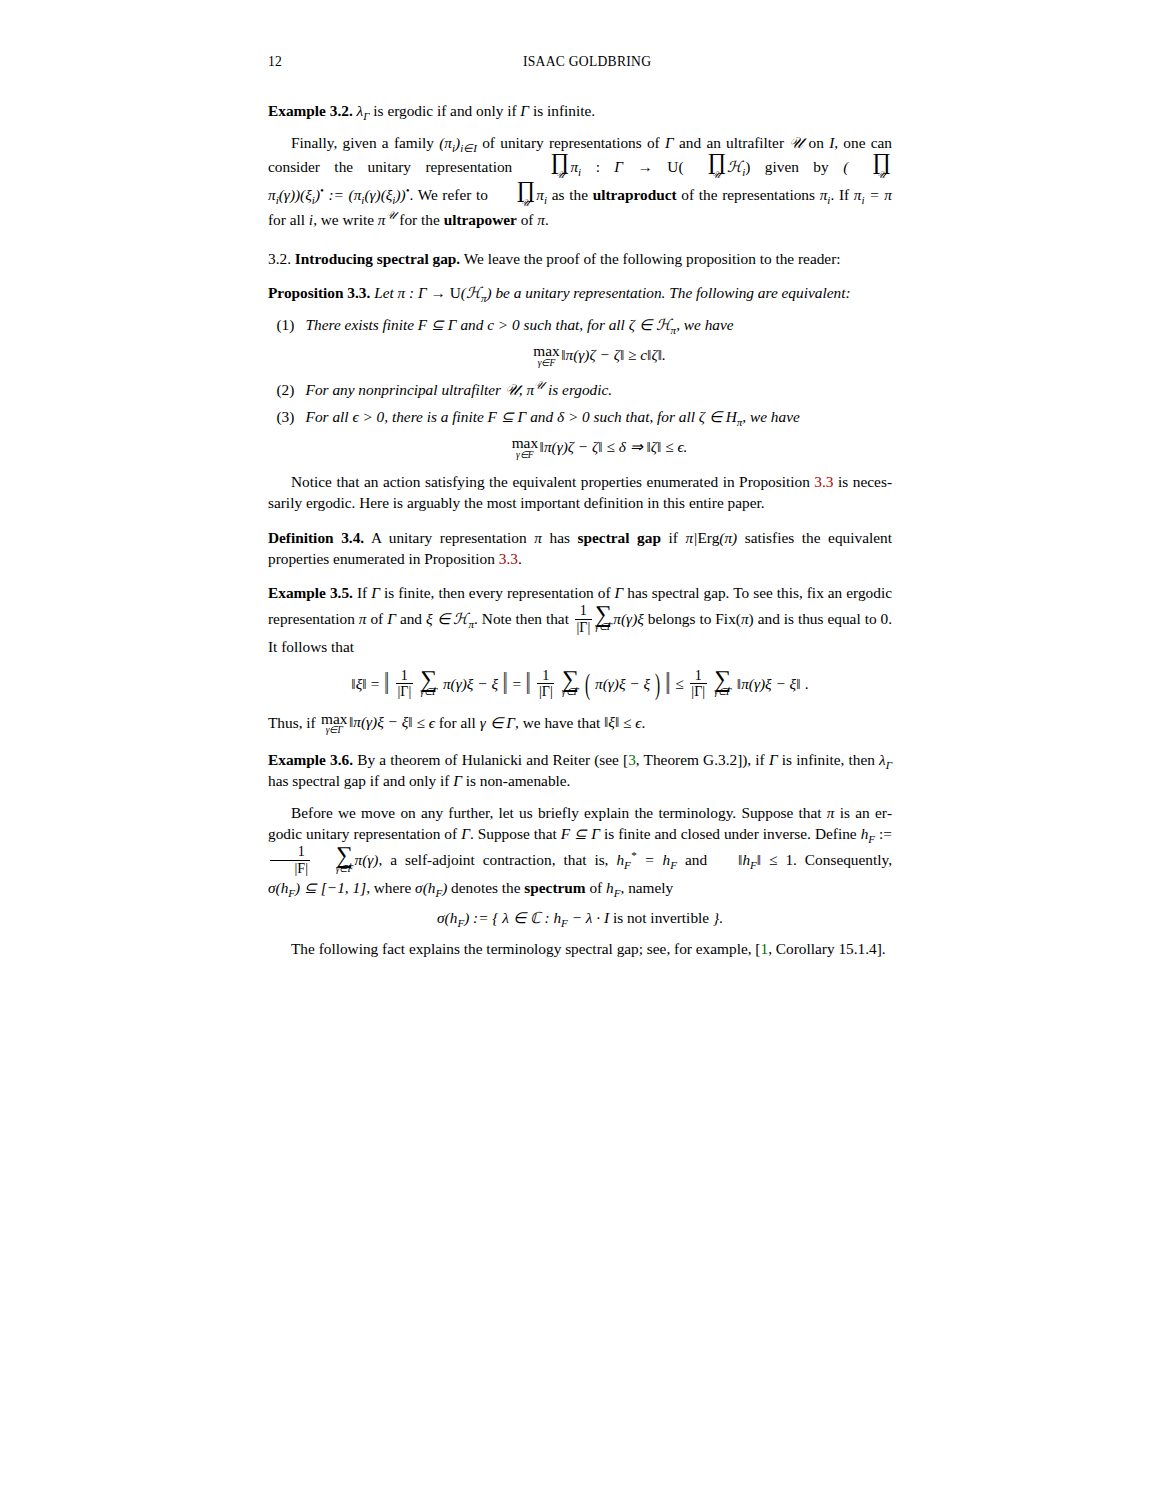12 ISAAC GOLDBRING
Example 3.2. λΓ is ergodic if and only if Γ is infinite.
Finally, given a family (πi)i∈I of unitary representations of Γ and an ultrafilter 𝒰 on I, one can consider the unitary representation ∏𝒰 πi : Γ → U(∏𝒰 ℋi) given by (∏𝒰 πi(γ))(ξi)• := (πi(γ)(ξi))•. We refer to ∏𝒰 πi as the ultraproduct of the representations πi. If πi = π for all i, we write π𝒰 for the ultrapower of π.
3.2. Introducing spectral gap. We leave the proof of the following proposition to the reader:
Proposition 3.3. Let π : Γ → U(ℋπ) be a unitary representation. The following are equivalent:
(1) There exists finite F ⊆ Γ and c > 0 such that, for all ζ ∈ ℋπ, we have
max γ∈F‖π(γ)ζ − ζ‖ ≥ c‖ζ‖.
(2) For any nonprincipal ultrafilter 𝒰, π𝒰 is ergodic.
(3) For all ϵ > 0, there is a finite F ⊆ Γ and δ > 0 such that, for all ζ ∈ Hπ, we have
max γ∈F‖π(γ)ζ − ζ‖ ≤ δ ⇒ ‖ζ‖ ≤ ϵ.
Notice that an action satisfying the equivalent properties enumerated in Proposition 3.3 is necessarily ergodic. Here is arguably the most important definition in this entire paper.
Definition 3.4. A unitary representation π has spectral gap if π|Erg(π) satisfies the equivalent properties enumerated in Proposition 3.3.
Example 3.5. If Γ is finite, then every representation of Γ has spectral gap. To see this, fix an ergodic representation π of Γ and ξ ∈ ℋπ. Note then that 1|Γ|∑γ∈Γ π(γ)ξ belongs to Fix(π) and is thus equal to 0. It follows that
‖ξ‖ = ‖ 1|Γ| ∑γ∈Γ π(γ)ξ − ξ ‖ = ‖ 1|Γ| ∑γ∈Γ (π(γ)ξ − ξ) ‖ ≤ 1|Γ| ∑γ∈Γ ‖π(γ)ξ − ξ‖.
Thus, if max γ∈Γ‖π(γ)ξ − ξ‖ ≤ ϵ for all γ ∈ Γ, we have that ‖ξ‖ ≤ ϵ.
Example 3.6. By a theorem of Hulanicki and Reiter (see [3, Theorem G.3.2]), if Γ is infinite, then λΓ has spectral gap if and only if Γ is non-amenable.
Before we move on any further, let us briefly explain the terminology. Suppose that π is an ergodic unitary representation of Γ. Suppose that F ⊆ Γ is finite and closed under inverse. Define hF := 1|F|∑γ∈F π(γ), a self-adjoint contraction, that is, hF* = hF and ‖hF‖ ≤ 1. Consequently, σ(hF) ⊆ [−1, 1], where σ(hF) denotes the spectrum of hF, namely
σ(hF) := { λ ∈ ℂ : hF − λ · I is not invertible }.
The following fact explains the terminology spectral gap; see, for example, [1, Corollary 15.1.4].